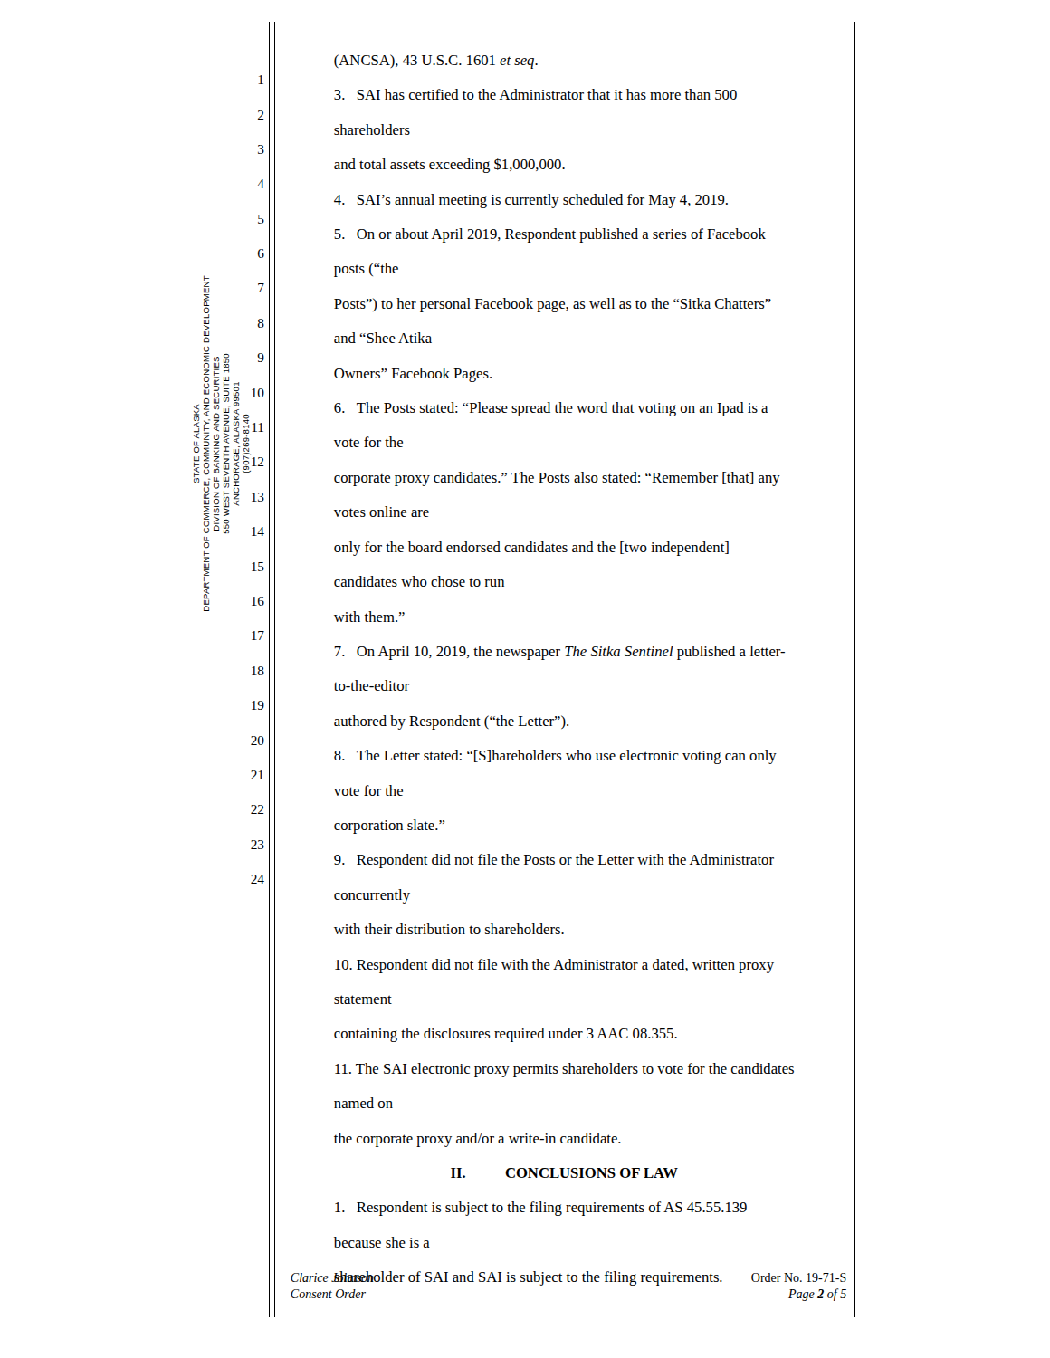STATE OF ALASKA
DEPARTMENT OF COMMERCE, COMMUNITY, AND ECONOMIC DEVELOPMENT
DIVISION OF BANKING AND SECURITIES
550 WEST SEVENTH AVENUE, SUITE 1850
ANCHORAGE, ALASKA 99501
(907)269-8140
1
2
3
4
5
6
7
8
9
10
11
12
13
14
15
16
17
18
19
20
21
22
23
24
(ANCSA), 43 U.S.C. 1601 et seq.
3. SAI has certified to the Administrator that it has more than 500 shareholders
and total assets exceeding $1,000,000.
4. SAI’s annual meeting is currently scheduled for May 4, 2019.
5. On or about April 2019, Respondent published a series of Facebook posts (“the
Posts”) to her personal Facebook page, as well as to the “Sitka Chatters” and “Shee Atika
Owners” Facebook Pages.
6. The Posts stated: “Please spread the word that voting on an Ipad is a vote for the
corporate proxy candidates.” The Posts also stated: “Remember [that] any votes online are
only for the board endorsed candidates and the [two independent] candidates who chose to run
with them.”
7. On April 10, 2019, the newspaper The Sitka Sentinel published a letter-to-the-editor
authored by Respondent (“the Letter”).
8. The Letter stated: “[S]hareholders who use electronic voting can only vote for the
corporation slate.”
9. Respondent did not file the Posts or the Letter with the Administrator concurrently
with their distribution to shareholders.
10. Respondent did not file with the Administrator a dated, written proxy statement
containing the disclosures required under 3 AAC 08.355.
11. The SAI electronic proxy permits shareholders to vote for the candidates named on
the corporate proxy and/or a write-in candidate.
II. CONCLUSIONS OF LAW
1. Respondent is subject to the filing requirements of AS 45.55.139 because she is a
shareholder of SAI and SAI is subject to the filing requirements.
Clarice Johnson
Consent Order
Order No. 19-71-S
Page 2 of 5